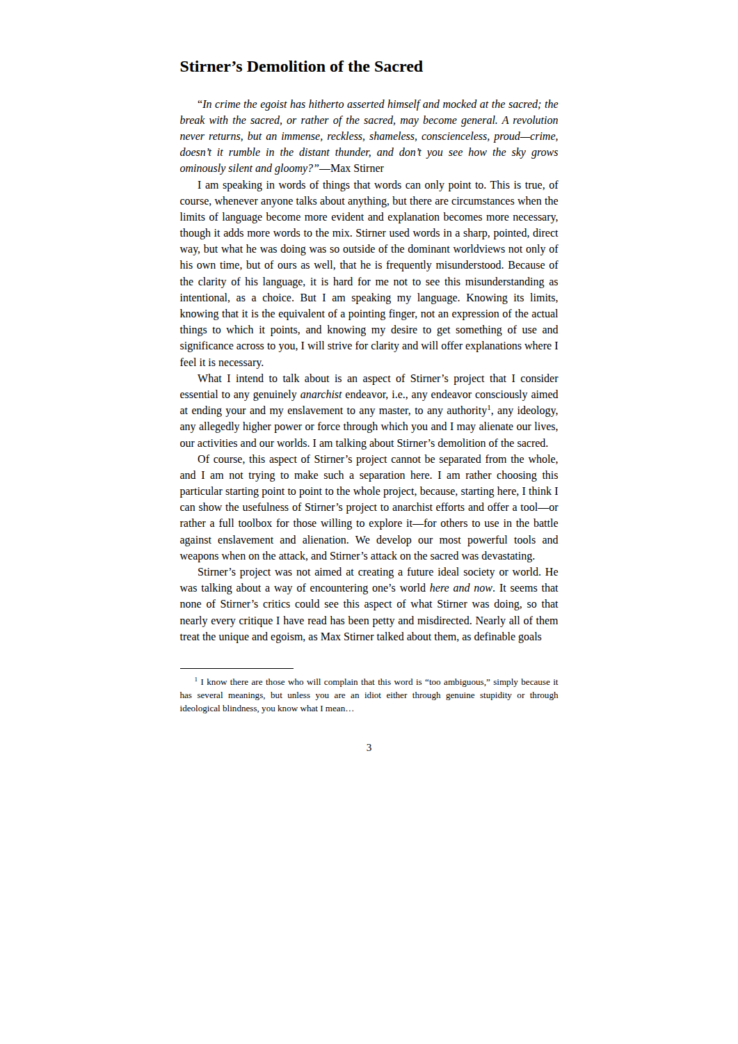Stirner’s Demolition of the Sacred
“In crime the egoist has hitherto asserted himself and mocked at the sacred; the break with the sacred, or rather of the sacred, may become general. A revolution never returns, but an immense, reckless, shameless, conscienceless, proud—crime, doesn’t it rumble in the distant thunder, and don’t you see how the sky grows ominously silent and gloomy?”—Max Stirner
I am speaking in words of things that words can only point to. This is true, of course, whenever anyone talks about anything, but there are circumstances when the limits of language become more evident and explanation becomes more necessary, though it adds more words to the mix. Stirner used words in a sharp, pointed, direct way, but what he was doing was so outside of the dominant worldviews not only of his own time, but of ours as well, that he is frequently misunderstood. Because of the clarity of his language, it is hard for me not to see this misunderstanding as intentional, as a choice. But I am speaking my language. Knowing its limits, knowing that it is the equivalent of a pointing finger, not an expression of the actual things to which it points, and knowing my desire to get something of use and significance across to you, I will strive for clarity and will offer explanations where I feel it is necessary.
What I intend to talk about is an aspect of Stirner’s project that I consider essential to any genuinely anarchist endeavor, i.e., any endeavor consciously aimed at ending your and my enslavement to any master, to any authority1, any ideology, any allegedly higher power or force through which you and I may alienate our lives, our activities and our worlds. I am talking about Stirner’s demolition of the sacred.
Of course, this aspect of Stirner’s project cannot be separated from the whole, and I am not trying to make such a separation here. I am rather choosing this particular starting point to point to the whole project, because, starting here, I think I can show the usefulness of Stirner’s project to anarchist efforts and offer a tool—or rather a full toolbox for those willing to explore it—for others to use in the battle against enslavement and alienation. We develop our most powerful tools and weapons when on the attack, and Stirner’s attack on the sacred was devastating.
Stirner’s project was not aimed at creating a future ideal society or world. He was talking about a way of encountering one’s world here and now. It seems that none of Stirner’s critics could see this aspect of what Stirner was doing, so that nearly every critique I have read has been petty and misdirected. Nearly all of them treat the unique and egoism, as Max Stirner talked about them, as definable goals
1 I know there are those who will complain that this word is “too ambiguous,” simply because it has several meanings, but unless you are an idiot either through genuine stupidity or through ideological blindness, you know what I mean…
3